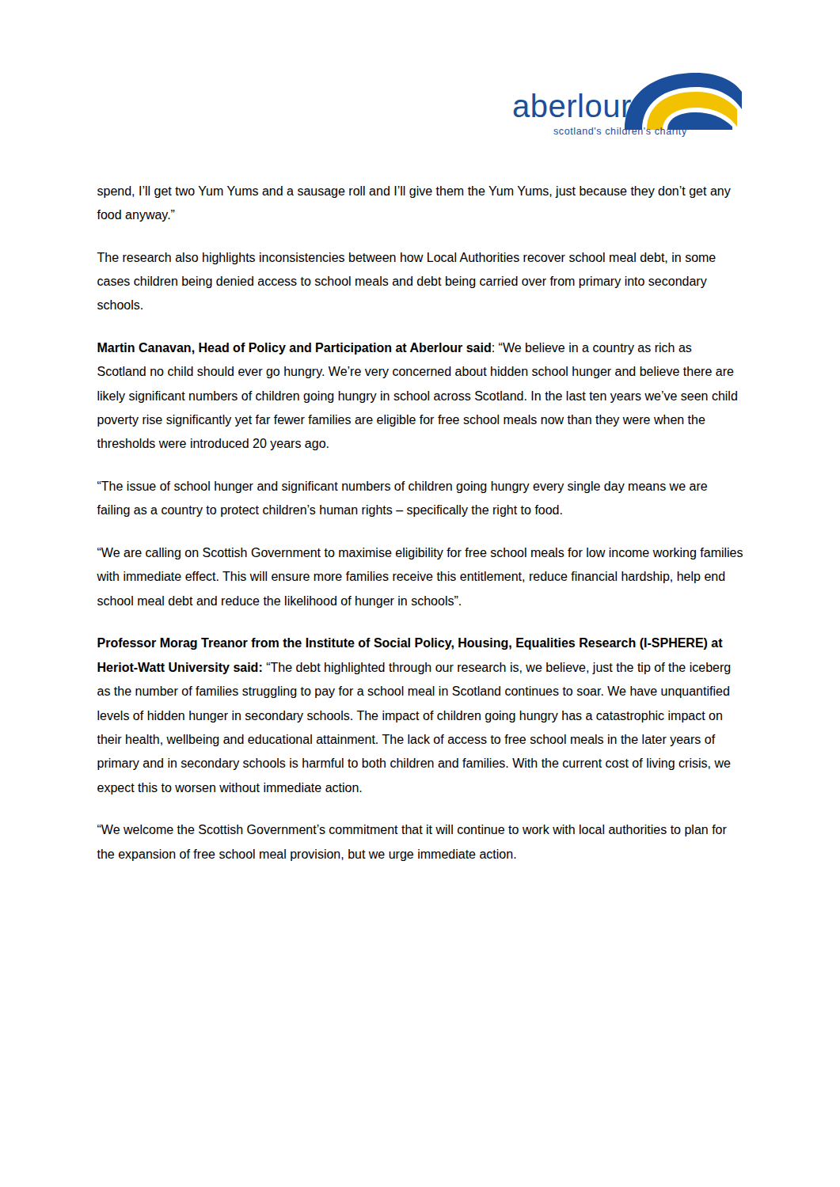Aberlour — Scotland's children's charity aberlour scotland's children's charity
spend, I’ll get two Yum Yums and a sausage roll and I’ll give them the Yum Yums, just because they don’t get any food anyway.”
The research also highlights inconsistencies between how Local Authorities recover school meal debt, in some cases children being denied access to school meals and debt being carried over from primary into secondary schools.
Martin Canavan, Head of Policy and Participation at Aberlour said: “We believe in a country as rich as Scotland no child should ever go hungry. We’re very concerned about hidden school hunger and believe there are likely significant numbers of children going hungry in school across Scotland. In the last ten years we’ve seen child poverty rise significantly yet far fewer families are eligible for free school meals now than they were when the thresholds were introduced 20 years ago.
“The issue of school hunger and significant numbers of children going hungry every single day means we are failing as a country to protect children’s human rights – specifically the right to food.
“We are calling on Scottish Government to maximise eligibility for free school meals for low income working families with immediate effect. This will ensure more families receive this entitlement, reduce financial hardship, help end school meal debt and reduce the likelihood of hunger in schools”.
Professor Morag Treanor from the Institute of Social Policy, Housing, Equalities Research (I-SPHERE) at Heriot-Watt University said: “The debt highlighted through our research is, we believe, just the tip of the iceberg as the number of families struggling to pay for a school meal in Scotland continues to soar. We have unquantified levels of hidden hunger in secondary schools. The impact of children going hungry has a catastrophic impact on their health, wellbeing and educational attainment. The lack of access to free school meals in the later years of primary and in secondary schools is harmful to both children and families. With the current cost of living crisis, we expect this to worsen without immediate action.
“We welcome the Scottish Government’s commitment that it will continue to work with local authorities to plan for the expansion of free school meal provision, but we urge immediate action.